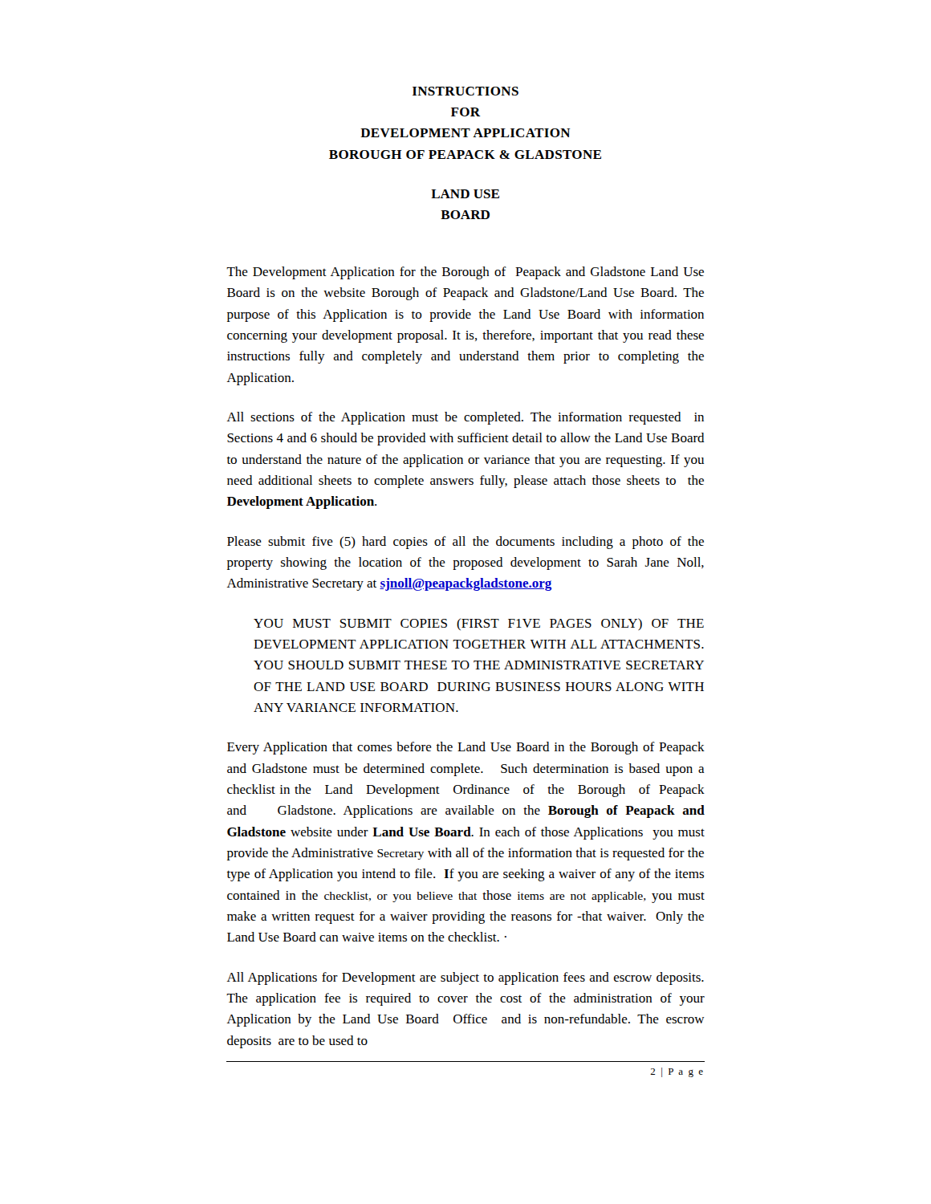INSTRUCTIONS
FOR
DEVELOPMENT APPLICATION
BOROUGH OF PEAPACK & GLADSTONE
LAND USE
BOARD
The Development Application for the Borough of Peapack and Gladstone Land Use Board is on the website Borough of Peapack and Gladstone/Land Use Board. The purpose of this Application is to provide the Land Use Board with information concerning your development proposal. It is, therefore, important that you read these instructions fully and completely and understand them prior to completing the Application.
All sections of the Application must be completed. The information requested in Sections 4 and 6 should be provided with sufficient detail to allow the Land Use Board to understand the nature of the application or variance that you are requesting. If you need additional sheets to complete answers fully, please attach those sheets to the Development Application.
Please submit five (5) hard copies of all the documents including a photo of the property showing the location of the proposed development to Sarah Jane Noll, Administrative Secretary at sjnoll@peapackgladstone.org
YOU MUST SUBMIT COPIES (FIRST F1VE PAGES ONLY) OF THE DEVELOPMENT APPLICATION TOGETHER WITH ALL ATTACHMENTS. YOU SHOULD SUBMIT THESE TO THE ADMINISTRATIVE SECRETARY OF THE LAND USE BOARD DURING BUSINESS HOURS ALONG WITH ANY VARIANCE INFORMATION.
Every Application that comes before the Land Use Board in the Borough of Peapack and Gladstone must be determined complete. Such determination is based upon a checklist in the Land Development Ordinance of the Borough of Peapack and Gladstone. Applications are available on the Borough of Peapack and Gladstone website under Land Use Board. In each of those Applications you must provide the Administrative Secretary with all of the information that is requested for the type of Application you intend to file. If you are seeking a waiver of any of the items contained in the checklist, or you believe that those items are not applicable, you must make a written request for a waiver providing the reasons for -that waiver. Only the Land Use Board can waive items on the checklist. ·
All Applications for Development are subject to application fees and escrow deposits. The application fee is required to cover the cost of the administration of your Application by the Land Use Board Office and is non-refundable. The escrow deposits are to be used to
2 | P a g e